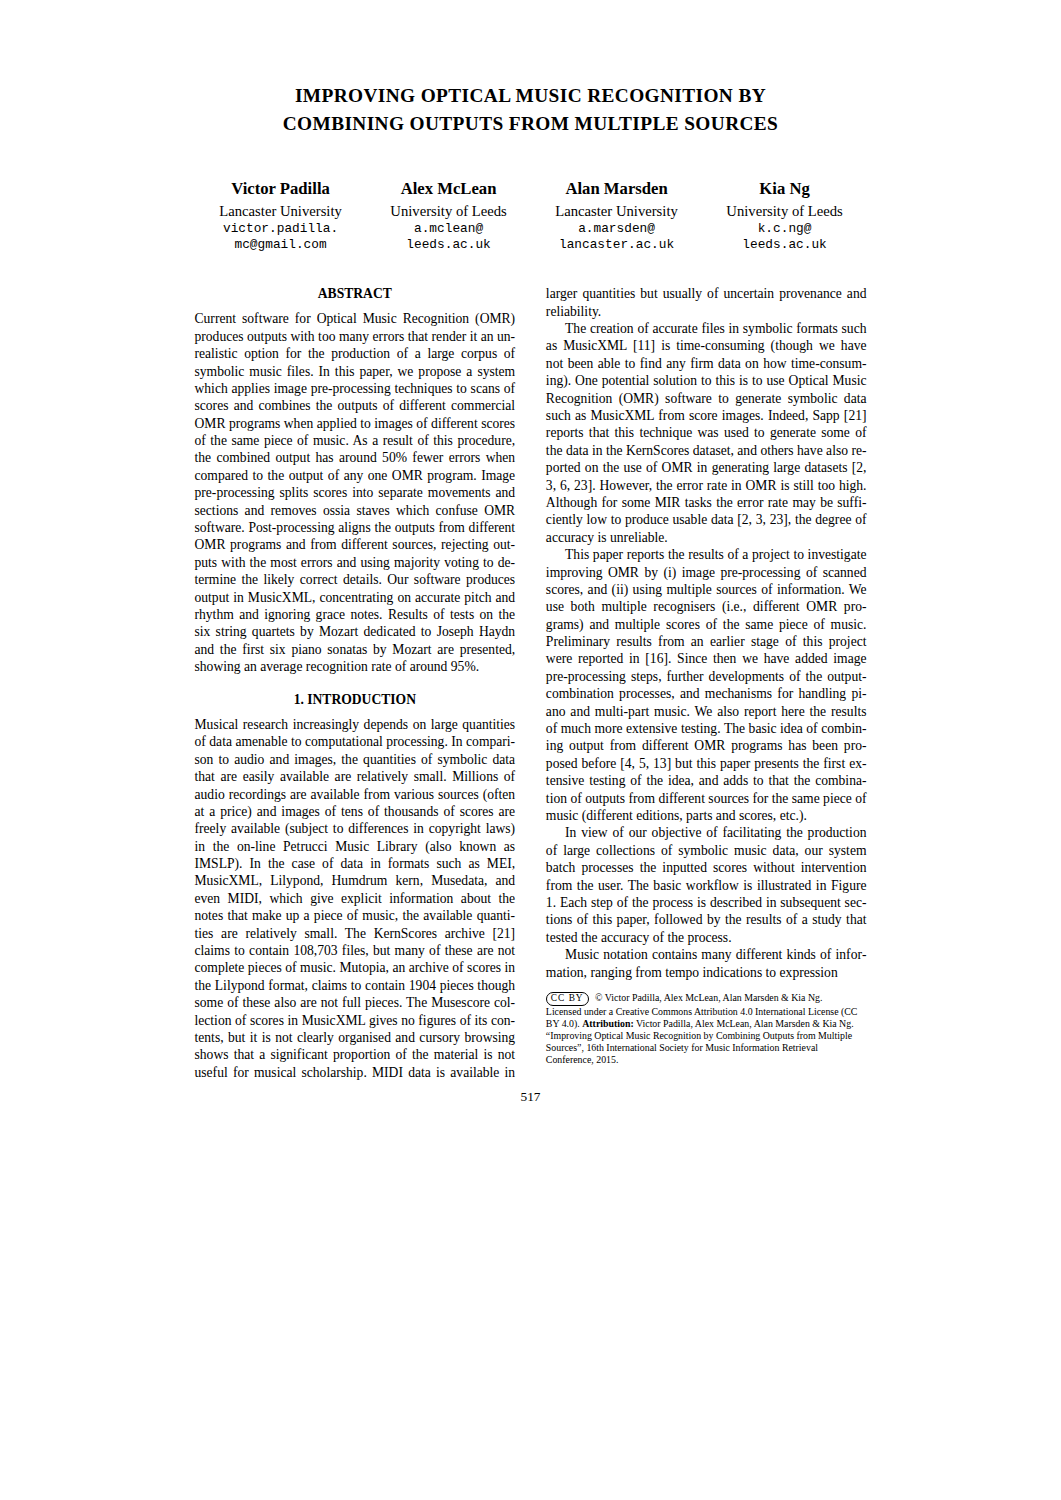Improving Optical Music Recognition by
Combining Outputs from Multiple Sources
| Victor Padilla Lancaster University victor.padilla. mc@gmail.com | Alex McLean University of Leeds a.mclean@ leeds.ac.uk | Alan Marsden Lancaster University a.marsden@ lancaster.ac.uk | Kia Ng University of Leeds k.c.ng@ leeds.ac.uk |
ABSTRACT
Current software for Optical Music Recognition (OMR) produces outputs with too many errors that render it an unrealistic option for the production of a large corpus of symbolic music files. In this paper, we propose a system which applies image pre-processing techniques to scans of scores and combines the outputs of different commercial OMR programs when applied to images of different scores of the same piece of music. As a result of this procedure, the combined output has around 50% fewer errors when compared to the output of any one OMR program. Image pre-processing splits scores into separate movements and sections and removes ossia staves which confuse OMR software. Post-processing aligns the outputs from different OMR programs and from different sources, rejecting outputs with the most errors and using majority voting to determine the likely correct details. Our software produces output in MusicXML, concentrating on accurate pitch and rhythm and ignoring grace notes. Results of tests on the six string quartets by Mozart dedicated to Joseph Haydn and the first six piano sonatas by Mozart are presented, showing an average recognition rate of around 95%.
1. INTRODUCTION
Musical research increasingly depends on large quantities of data amenable to computational processing. In comparison to audio and images, the quantities of symbolic data that are easily available are relatively small. Millions of audio recordings are available from various sources (often at a price) and images of tens of thousands of scores are freely available (subject to differences in copyright laws) in the on-line Petrucci Music Library (also known as IMSLP). In the case of data in formats such as MEI, MusicXML, Lilypond, Humdrum kern, Musedata, and even MIDI, which give explicit information about the notes that make up a piece of music, the available quantities are relatively small. The KernScores archive [21] claims to contain 108,703 files, but many of these are not complete pieces of music. Mutopia, an archive of scores in the Lilypond format, claims to contain 1904 pieces though some of these also are not full pieces. The Musescore collection of scores in MusicXML gives no figures of its contents, but it is not clearly organised and cursory browsing shows that a significant proportion of the material is not useful for musical scholarship. MIDI data is available in larger quantities but usually of uncertain provenance and reliability.
The creation of accurate files in symbolic formats such as MusicXML [11] is time-consuming (though we have not been able to find any firm data on how time-consuming). One potential solution to this is to use Optical Music Recognition (OMR) software to generate symbolic data such as MusicXML from score images. Indeed, Sapp [21] reports that this technique was used to generate some of the data in the KernScores dataset, and others have also reported on the use of OMR in generating large datasets [2, 3, 6, 23]. However, the error rate in OMR is still too high. Although for some MIR tasks the error rate may be sufficiently low to produce usable data [2, 3, 23], the degree of accuracy is unreliable.
This paper reports the results of a project to investigate improving OMR by (i) image pre-processing of scanned scores, and (ii) using multiple sources of information. We use both multiple recognisers (i.e., different OMR programs) and multiple scores of the same piece of music. Preliminary results from an earlier stage of this project were reported in [16]. Since then we have added image pre-processing steps, further developments of the output-combination processes, and mechanisms for handling piano and multi-part music. We also report here the results of much more extensive testing. The basic idea of combining output from different OMR programs has been proposed before [4, 5, 13] but this paper presents the first extensive testing of the idea, and adds to that the combination of outputs from different sources for the same piece of music (different editions, parts and scores, etc.).
In view of our objective of facilitating the production of large collections of symbolic music data, our system batch processes the inputted scores without intervention from the user. The basic workflow is illustrated in Figure 1. Each step of the process is described in subsequent sections of this paper, followed by the results of a study that tested the accuracy of the process.
Music notation contains many different kinds of information, ranging from tempo indications to expression
CC BY © Victor Padilla, Alex McLean, Alan Marsden & Kia Ng.
Licensed under a Creative Commons Attribution 4.0 International License (CC BY 4.0). Attribution: Victor Padilla, Alex McLean, Alan Marsden & Kia Ng. “Improving Optical Music Recognition by Combining Outputs from Multiple Sources”, 16th International Society for Music Information Retrieval Conference, 2015.
517